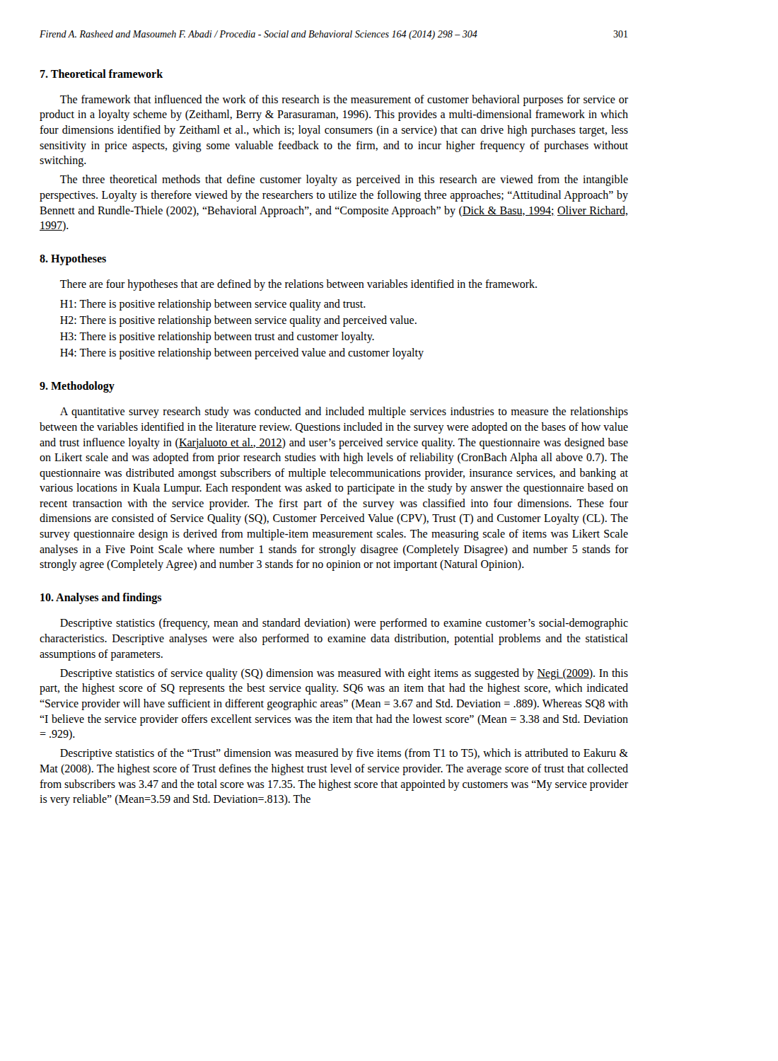Firend A. Rasheed and Masoumeh F. Abadi / Procedia - Social and Behavioral Sciences 164 (2014) 298 – 304 301
7. Theoretical framework
The framework that influenced the work of this research is the measurement of customer behavioral purposes for service or product in a loyalty scheme by (Zeithaml, Berry & Parasuraman, 1996). This provides a multi-dimensional framework in which four dimensions identified by Zeithaml et al., which is; loyal consumers (in a service) that can drive high purchases target, less sensitivity in price aspects, giving some valuable feedback to the firm, and to incur higher frequency of purchases without switching.
The three theoretical methods that define customer loyalty as perceived in this research are viewed from the intangible perspectives. Loyalty is therefore viewed by the researchers to utilize the following three approaches; “Attitudinal Approach” by Bennett and Rundle-Thiele (2002), “Behavioral Approach”, and “Composite Approach” by (Dick & Basu, 1994; Oliver Richard, 1997).
8. Hypotheses
There are four hypotheses that are defined by the relations between variables identified in the framework.
H1: There is positive relationship between service quality and trust.
H2: There is positive relationship between service quality and perceived value.
H3: There is positive relationship between trust and customer loyalty.
H4: There is positive relationship between perceived value and customer loyalty
9. Methodology
A quantitative survey research study was conducted and included multiple services industries to measure the relationships between the variables identified in the literature review. Questions included in the survey were adopted on the bases of how value and trust influence loyalty in (Karjaluoto et al., 2012) and user’s perceived service quality. The questionnaire was designed base on Likert scale and was adopted from prior research studies with high levels of reliability (CronBach Alpha all above 0.7). The questionnaire was distributed amongst subscribers of multiple telecommunications provider, insurance services, and banking at various locations in Kuala Lumpur. Each respondent was asked to participate in the study by answer the questionnaire based on recent transaction with the service provider. The first part of the survey was classified into four dimensions. These four dimensions are consisted of Service Quality (SQ), Customer Perceived Value (CPV), Trust (T) and Customer Loyalty (CL). The survey questionnaire design is derived from multiple-item measurement scales. The measuring scale of items was Likert Scale analyses in a Five Point Scale where number 1 stands for strongly disagree (Completely Disagree) and number 5 stands for strongly agree (Completely Agree) and number 3 stands for no opinion or not important (Natural Opinion).
10. Analyses and findings
Descriptive statistics (frequency, mean and standard deviation) were performed to examine customer’s social-demographic characteristics. Descriptive analyses were also performed to examine data distribution, potential problems and the statistical assumptions of parameters.
Descriptive statistics of service quality (SQ) dimension was measured with eight items as suggested by Negi (2009). In this part, the highest score of SQ represents the best service quality. SQ6 was an item that had the highest score, which indicated “Service provider will have sufficient in different geographic areas” (Mean = 3.67 and Std. Deviation = .889). Whereas SQ8 with “I believe the service provider offers excellent services was the item that had the lowest score” (Mean = 3.38 and Std. Deviation = .929).
Descriptive statistics of the “Trust” dimension was measured by five items (from T1 to T5), which is attributed to Eakuru & Mat (2008). The highest score of Trust defines the highest trust level of service provider. The average score of trust that collected from subscribers was 3.47 and the total score was 17.35. The highest score that appointed by customers was “My service provider is very reliable” (Mean=3.59 and Std. Deviation=.813). The